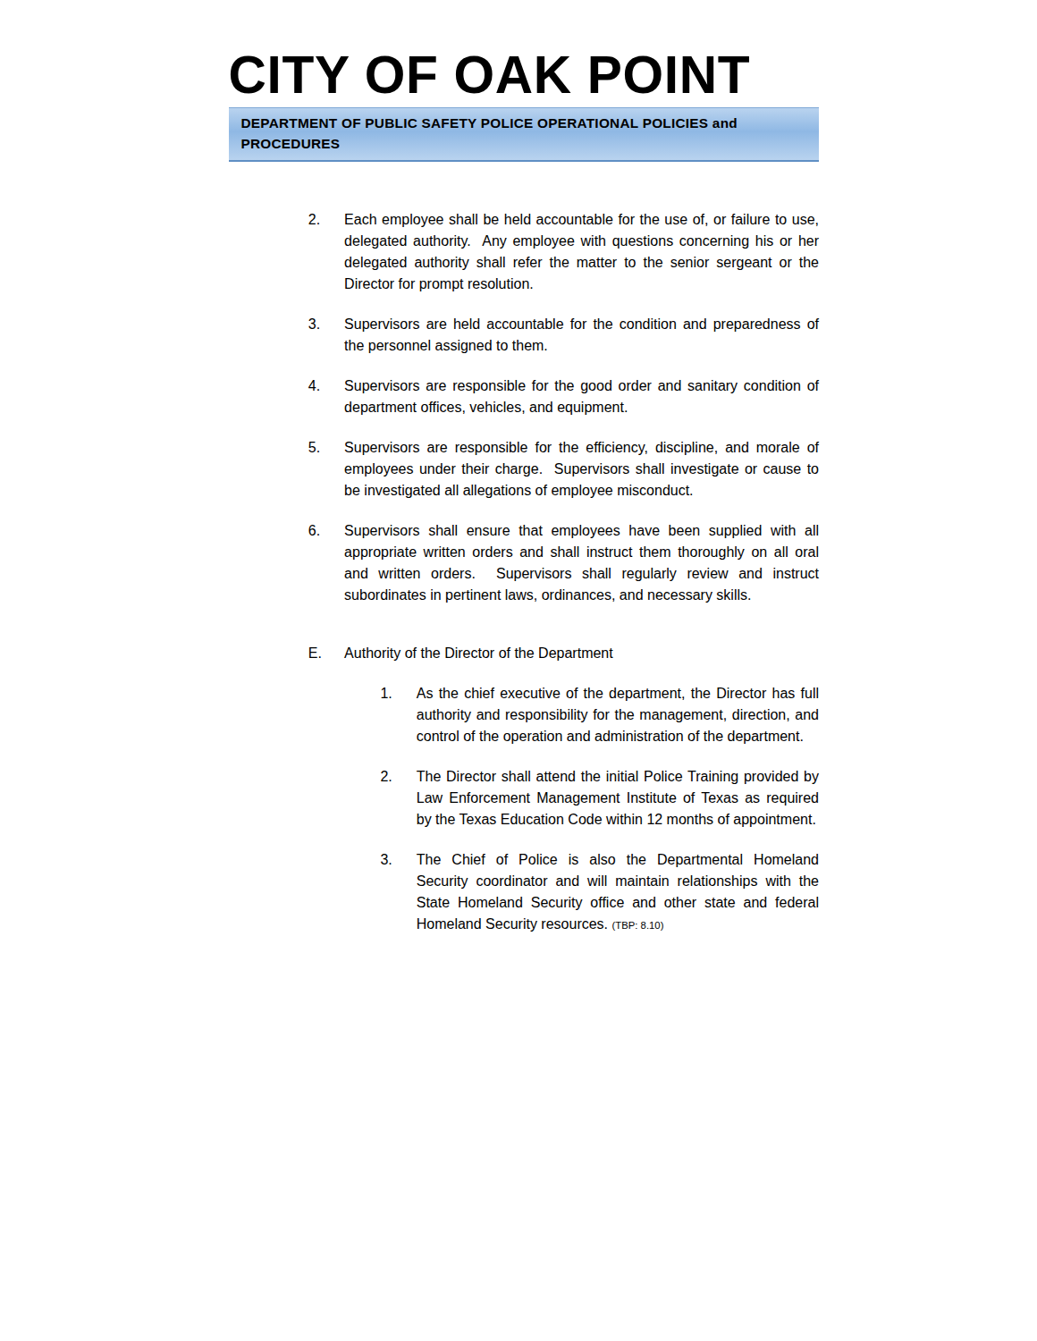CITY OF OAK POINT
DEPARTMENT OF PUBLIC SAFETY POLICE OPERATIONAL POLICIES and PROCEDURES
2. Each employee shall be held accountable for the use of, or failure to use, delegated authority. Any employee with questions concerning his or her delegated authority shall refer the matter to the senior sergeant or the Director for prompt resolution.
3. Supervisors are held accountable for the condition and preparedness of the personnel assigned to them.
4. Supervisors are responsible for the good order and sanitary condition of department offices, vehicles, and equipment.
5. Supervisors are responsible for the efficiency, discipline, and morale of employees under their charge. Supervisors shall investigate or cause to be investigated all allegations of employee misconduct.
6. Supervisors shall ensure that employees have been supplied with all appropriate written orders and shall instruct them thoroughly on all oral and written orders. Supervisors shall regularly review and instruct subordinates in pertinent laws, ordinances, and necessary skills.
E. Authority of the Director of the Department
1. As the chief executive of the department, the Director has full authority and responsibility for the management, direction, and control of the operation and administration of the department.
2. The Director shall attend the initial Police Training provided by Law Enforcement Management Institute of Texas as required by the Texas Education Code within 12 months of appointment.
3. The Chief of Police is also the Departmental Homeland Security coordinator and will maintain relationships with the State Homeland Security office and other state and federal Homeland Security resources. (TBP: 8.10)